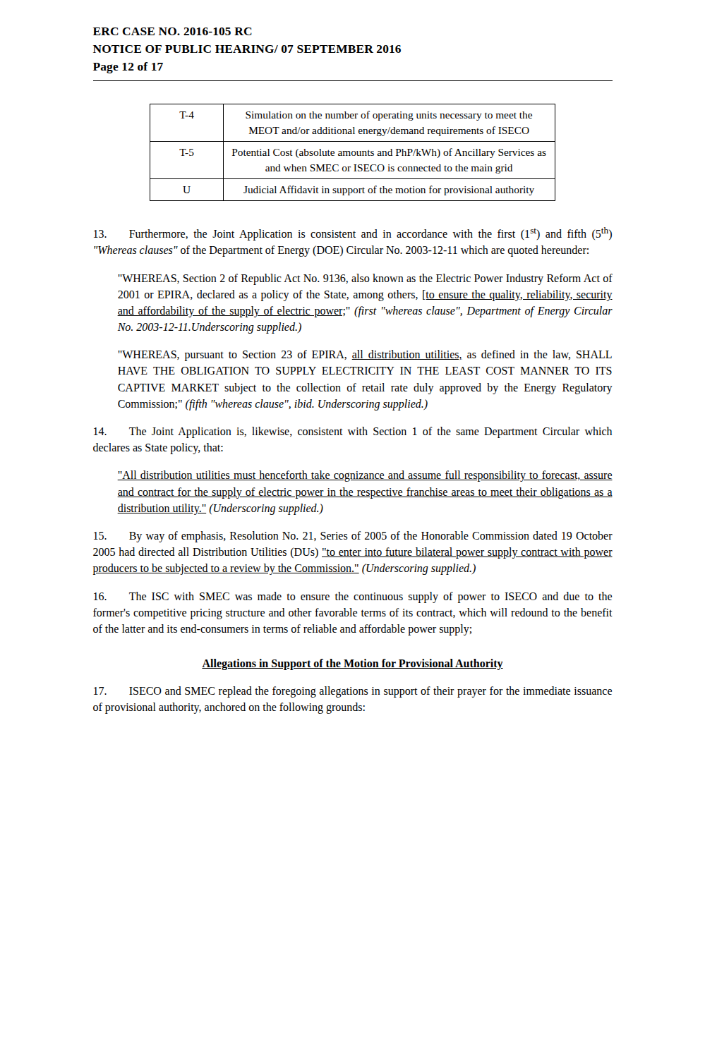ERC CASE NO. 2016-105 RC
NOTICE OF PUBLIC HEARING/ 07 SEPTEMBER 2016
Page 12 of 17
| T-4 | Simulation on the number of operating units necessary to meet the MEOT and/or additional energy/demand requirements of ISECO |
| T-5 | Potential Cost (absolute amounts and PhP/kWh) of Ancillary Services as and when SMEC or ISECO is connected to the main grid |
| U | Judicial Affidavit in support of the motion for provisional authority |
13. Furthermore, the Joint Application is consistent and in accordance with the first (1st) and fifth (5th) "Whereas clauses" of the Department of Energy (DOE) Circular No. 2003-12-11 which are quoted hereunder:
"WHEREAS, Section 2 of Republic Act No. 9136, also known as the Electric Power Industry Reform Act of 2001 or EPIRA, declared as a policy of the State, among others, [to ensure the quality, reliability, security and affordability of the supply of electric power;" (first "whereas clause", Department of Energy Circular No. 2003-12-11.Underscoring supplied.)
"WHEREAS, pursuant to Section 23 of EPIRA, all distribution utilities, as defined in the law, SHALL HAVE THE OBLIGATION TO SUPPLY ELECTRICITY IN THE LEAST COST MANNER TO ITS CAPTIVE MARKET subject to the collection of retail rate duly approved by the Energy Regulatory Commission;" (fifth "whereas clause", ibid. Underscoring supplied.)
14. The Joint Application is, likewise, consistent with Section 1 of the same Department Circular which declares as State policy, that:
"All distribution utilities must henceforth take cognizance and assume full responsibility to forecast, assure and contract for the supply of electric power in the respective franchise areas to meet their obligations as a distribution utility." (Underscoring supplied.)
15. By way of emphasis, Resolution No. 21, Series of 2005 of the Honorable Commission dated 19 October 2005 had directed all Distribution Utilities (DUs) "to enter into future bilateral power supply contract with power producers to be subjected to a review by the Commission." (Underscoring supplied.)
16. The ISC with SMEC was made to ensure the continuous supply of power to ISECO and due to the former's competitive pricing structure and other favorable terms of its contract, which will redound to the benefit of the latter and its end-consumers in terms of reliable and affordable power supply;
Allegations in Support of the Motion for Provisional Authority
17. ISECO and SMEC replead the foregoing allegations in support of their prayer for the immediate issuance of provisional authority, anchored on the following grounds: